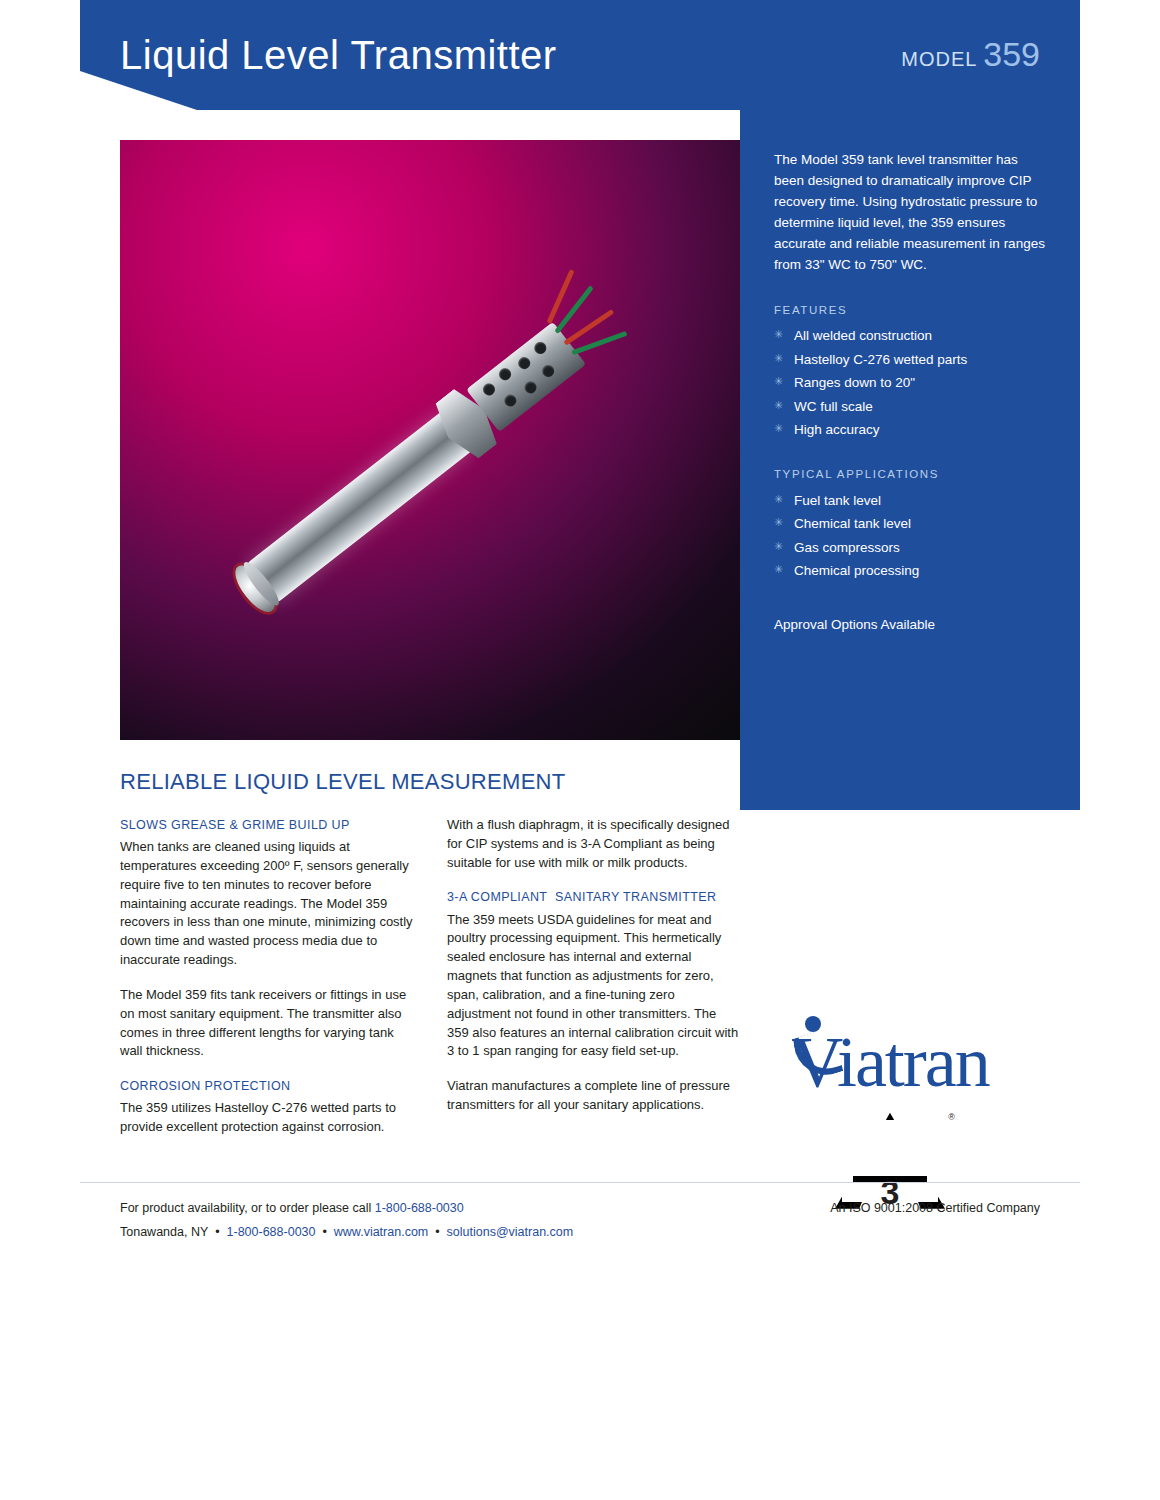Liquid Level Transmitter
MODEL 359
RELIABLE LIQUID LEVEL MEASUREMENT
Slows Grease & Grime Build Up
When tanks are cleaned using liquids at temperatures exceeding 200º F, sensors generally require five to ten minutes to recover before maintaining accurate readings. The Model 359 recovers in less than one minute, minimizing costly down time and wasted process media due to inaccurate readings.
The Model 359 fits tank receivers or fittings in use on most sanitary equipment. The transmitter also comes in three different lengths for varying tank wall thickness.
Corrosion Protection
The 359 utilizes Hastelloy C-276 wetted parts to provide excellent protection against corrosion.
With a flush diaphragm, it is specifically designed for CIP systems and is 3-A Compliant as being suitable for use with milk or milk products.
3-A Compliant Sanitary Transmitter
The 359 meets USDA guidelines for meat and poultry processing equipment. This hermetically sealed enclosure has internal and external magnets that function as adjustments for zero, span, calibration, and a fine-tuning zero adjustment not found in other transmitters. The 359 also features an internal calibration circuit with 3 to 1 span ranging for easy field set-up.
Viatran manufactures a complete line of pressure transmitters for all your sanitary applications.
The Model 359 tank level transmitter has been designed to dramatically improve CIP recovery time. Using hydrostatic pressure to determine liquid level, the 359 ensures accurate and reliable measurement in ranges from 33" WC to 750" WC.
Features
All welded construction
Hastelloy C-276 wetted parts
Ranges down to 20"
WC full scale
High accuracy
Typical Applications
Fuel tank level
Chemical tank level
Gas compressors
Chemical processing
Approval Options Available
Viatran
3 ®
For product availability, or to order please call 1-800-688-0030
Tonawanda, NY • 1-800-688-0030 • www.viatran.com • solutions@viatran.com
An ISO 9001:2008 Certified Company